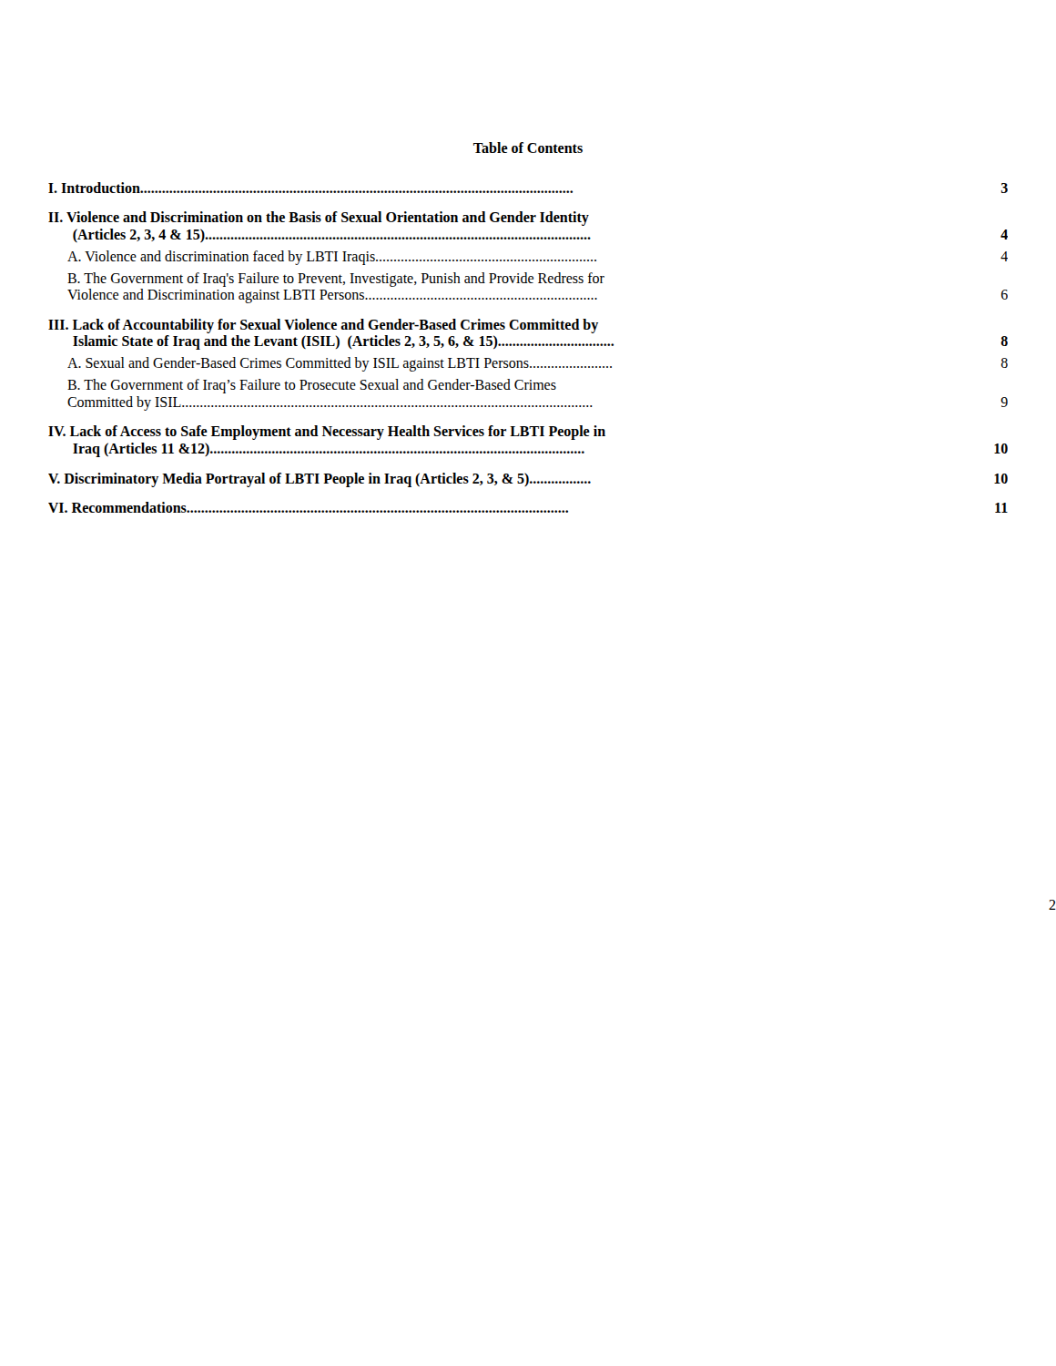Table of Contents
3 I. Introduction.......................................................................................................................
II. Violence and Discrimination on the Basis of Sexual Orientation and Gender Identity 4 (Articles 2, 3, 4 & 15)..........................................................................................................
4 A. Violence and discrimination faced by LBTI Iraqis.............................................................
B. The Government of Iraq's Failure to Prevent, Investigate, Punish and Provide Redress for 6 Violence and Discrimination against LBTI Persons................................................................
III. Lack of Accountability for Sexual Violence and Gender-Based Crimes Committed by 8 Islamic State of Iraq and the Levant (ISIL) (Articles 2, 3, 5, 6, & 15)................................
8 A. Sexual and Gender-Based Crimes Committed by ISIL against LBTI Persons.......................
B. The Government of Iraq’s Failure to Prosecute Sexual and Gender-Based Crimes 9 Committed by ISIL.................................................................................................................
IV. Lack of Access to Safe Employment and Necessary Health Services for LBTI People in 10 Iraq (Articles 11 &12).......................................................................................................
10 V. Discriminatory Media Portrayal of LBTI People in Iraq (Articles 2, 3, & 5).................
11 VI. Recommendations.........................................................................................................
2